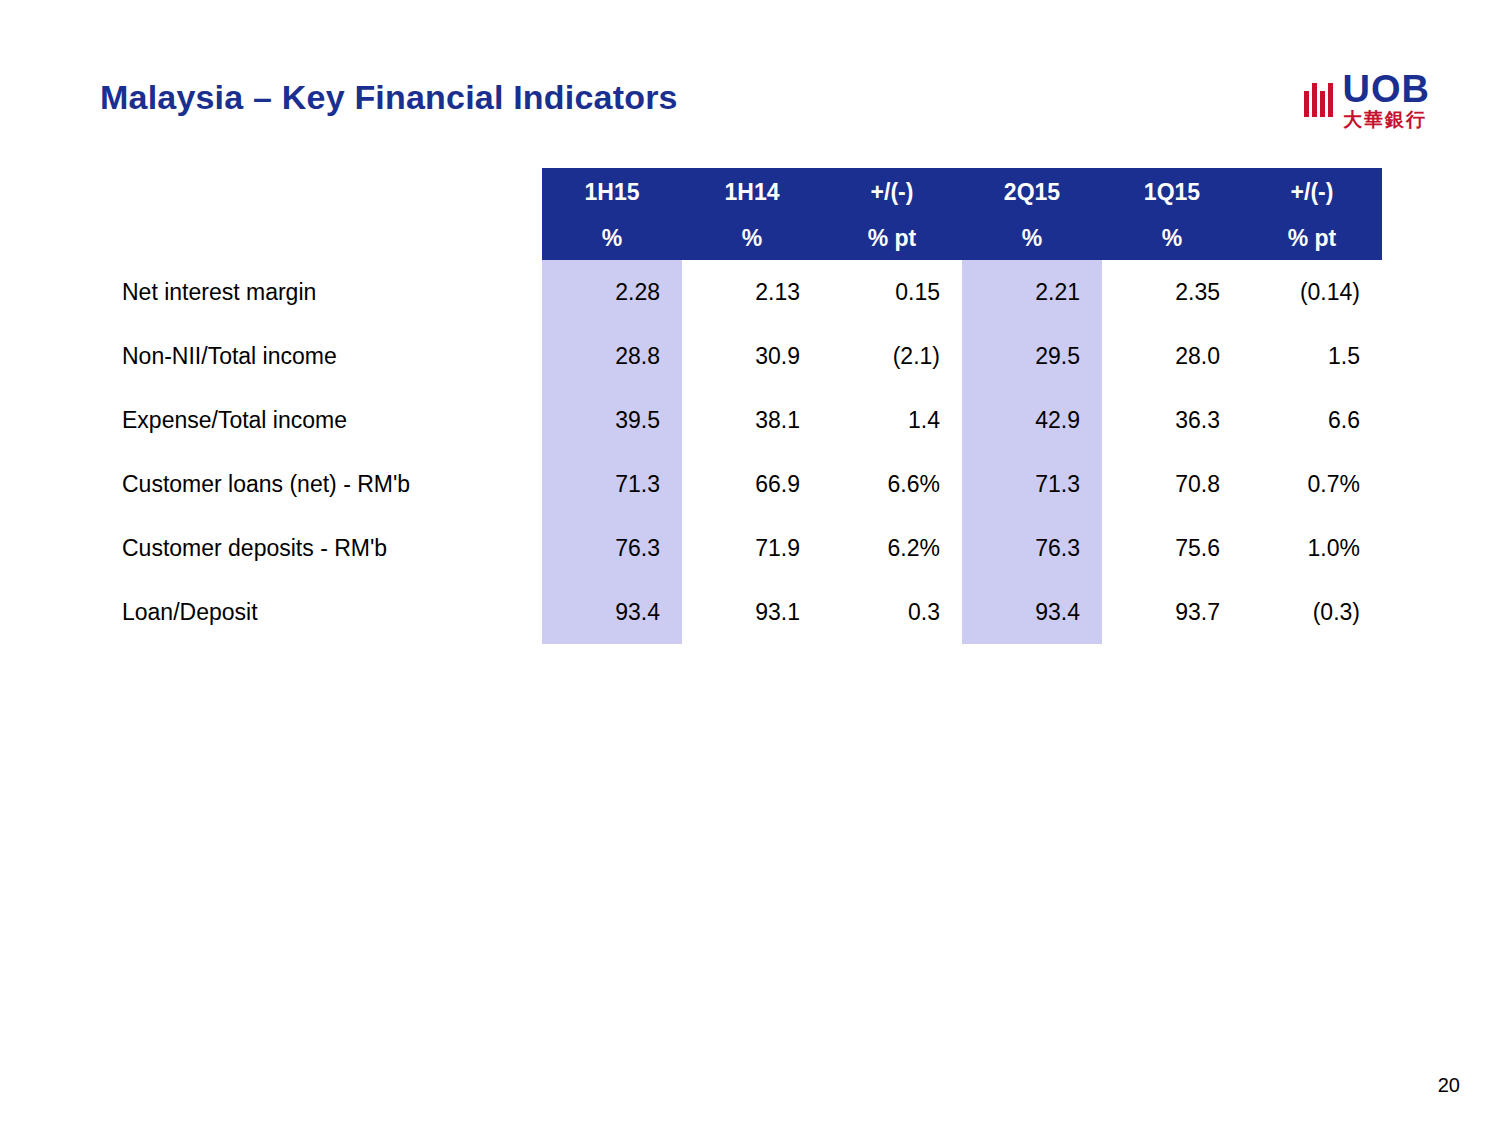Malaysia – Key Financial Indicators
UOB
大華銀行
| | 1H15 | 1H14 | +/(-) | 2Q15 | 1Q15 | +/(-) |
| --- | --- | --- | --- | --- | --- | --- |
| | % | % | % pt | % | % | % pt |
| Net interest margin | 2.28 | 2.13 | 0.15 | 2.21 | 2.35 | (0.14) |
| Non-NII/Total income | 28.8 | 30.9 | (2.1) | 29.5 | 28.0 | 1.5 |
| Expense/Total income | 39.5 | 38.1 | 1.4 | 42.9 | 36.3 | 6.6 |
| Customer loans (net) - RM'b | 71.3 | 66.9 | 6.6% | 71.3 | 70.8 | 0.7% |
| Customer deposits - RM'b | 76.3 | 71.9 | 6.2% | 76.3 | 75.6 | 1.0% |
| Loan/Deposit | 93.4 | 93.1 | 0.3 | 93.4 | 93.7 | (0.3) |
20